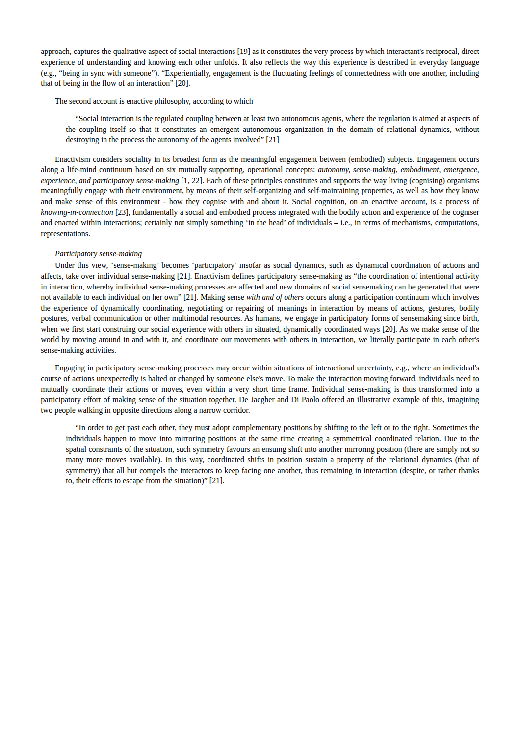approach, captures the qualitative aspect of social interactions [19] as it constitutes the very process by which interactant's reciprocal, direct experience of understanding and knowing each other unfolds. It also reflects the way this experience is described in everyday language (e.g., “being in sync with someone”). “Experientially, engagement is the fluctuating feelings of connectedness with one another, including that of being in the flow of an interaction” [20].
The second account is enactive philosophy, according to which
“Social interaction is the regulated coupling between at least two autonomous agents, where the regulation is aimed at aspects of the coupling itself so that it constitutes an emergent autonomous organization in the domain of relational dynamics, without destroying in the process the autonomy of the agents involved” [21]
Enactivism considers sociality in its broadest form as the meaningful engagement between (embodied) subjects. Engagement occurs along a life-mind continuum based on six mutually supporting, operational concepts: autonomy, sense-making, embodiment, emergence, experience, and participatory sense-making [1, 22]. Each of these principles constitutes and supports the way living (cognising) organisms meaningfully engage with their environment, by means of their self-organizing and self-maintaining properties, as well as how they know and make sense of this environment - how they cognise with and about it. Social cognition, on an enactive account, is a process of knowing-in-connection [23], fundamentally a social and embodied process integrated with the bodily action and experience of the cogniser and enacted within interactions; certainly not simply something ‘in the head’ of individuals – i.e., in terms of mechanisms, computations, representations.
Participatory sense-making
Under this view, ‘sense-making’ becomes ‘participatory’ insofar as social dynamics, such as dynamical coordination of actions and affects, take over individual sense-making [21]. Enactivism defines participatory sense-making as “the coordination of intentional activity in interaction, whereby individual sense-making processes are affected and new domains of social sensemaking can be generated that were not available to each individual on her own” [21]. Making sense with and of others occurs along a participation continuum which involves the experience of dynamically coordinating, negotiating or repairing of meanings in interaction by means of actions, gestures, bodily postures, verbal communication or other multimodal resources. As humans, we engage in participatory forms of sensemaking since birth, when we first start construing our social experience with others in situated, dynamically coordinated ways [20]. As we make sense of the world by moving around in and with it, and coordinate our movements with others in interaction, we literally participate in each other's sense-making activities.
Engaging in participatory sense-making processes may occur within situations of interactional uncertainty, e.g., where an individual's course of actions unexpectedly is halted or changed by someone else's move. To make the interaction moving forward, individuals need to mutually coordinate their actions or moves, even within a very short time frame. Individual sense-making is thus transformed into a participatory effort of making sense of the situation together. De Jaegher and Di Paolo offered an illustrative example of this, imagining two people walking in opposite directions along a narrow corridor.
“In order to get past each other, they must adopt complementary positions by shifting to the left or to the right. Sometimes the individuals happen to move into mirroring positions at the same time creating a symmetrical coordinated relation. Due to the spatial constraints of the situation, such symmetry favours an ensuing shift into another mirroring position (there are simply not so many more moves available). In this way, coordinated shifts in position sustain a property of the relational dynamics (that of symmetry) that all but compels the interactors to keep facing one another, thus remaining in interaction (despite, or rather thanks to, their efforts to escape from the situation)” [21].